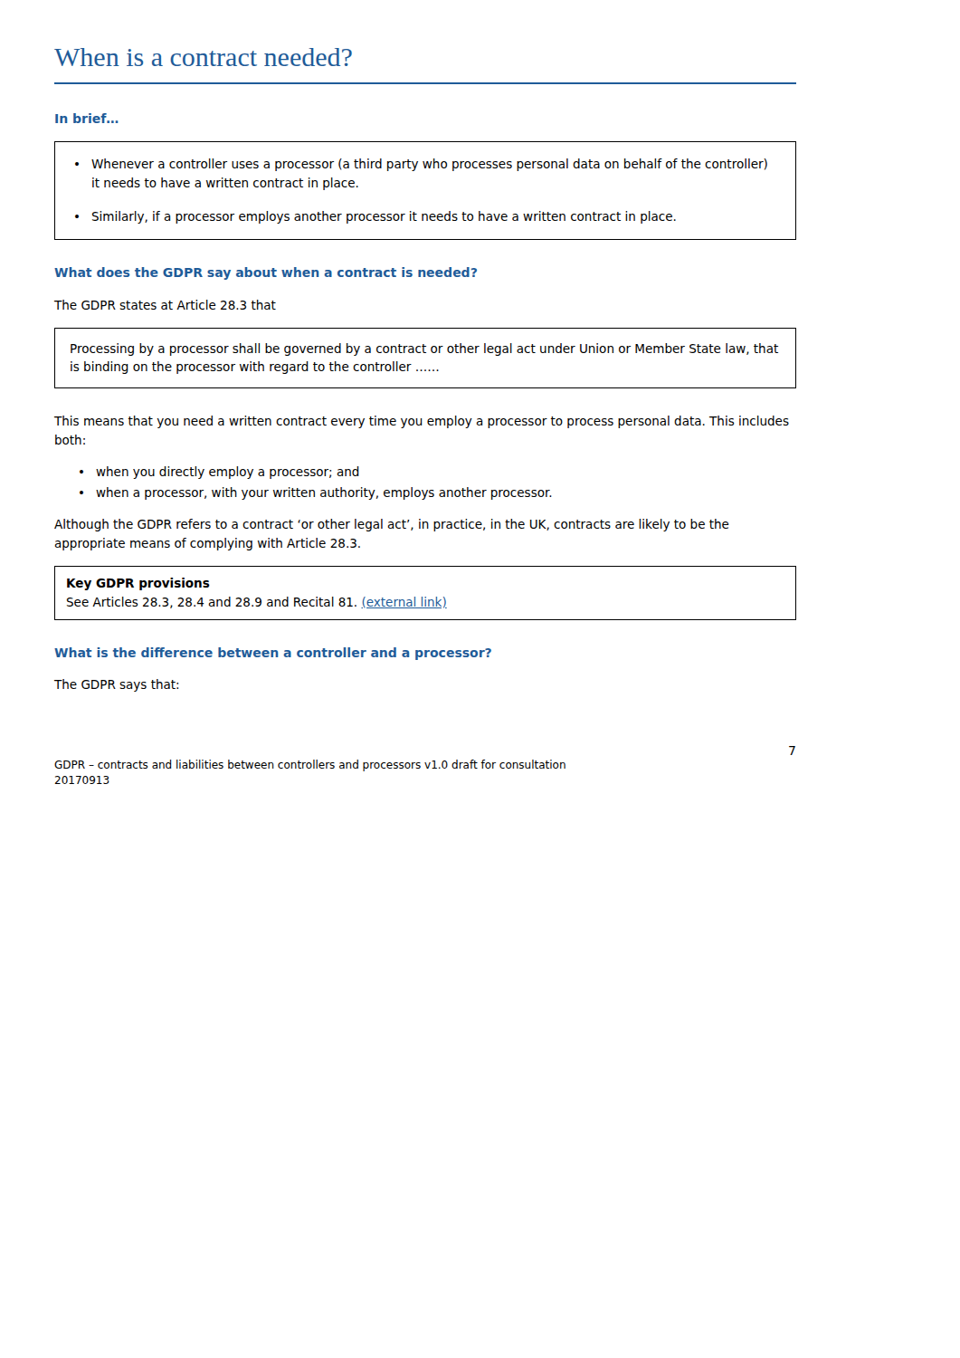When is a contract needed?
In brief…
Whenever a controller uses a processor (a third party who processes personal data on behalf of the controller) it needs to have a written contract in place.
Similarly, if a processor employs another processor it needs to have a written contract in place.
What does the GDPR say about when a contract is needed?
The GDPR states at Article 28.3 that
Processing by a processor shall be governed by a contract or other legal act under Union or Member State law, that is binding on the processor with regard to the controller ……
This means that you need a written contract every time you employ a processor to process personal data. This includes both:
when you directly employ a processor; and
when a processor, with your written authority, employs another processor.
Although the GDPR refers to a contract ‘or other legal act’, in practice, in the UK, contracts are likely to be the appropriate means of complying with Article 28.3.
Key GDPR provisions See Articles 28.3, 28.4 and 28.9 and Recital 81. (external link)
What is the difference between a controller and a processor?
The GDPR says that:
7
GDPR – contracts and liabilities between controllers and processors v1.0 draft for consultation
20170913